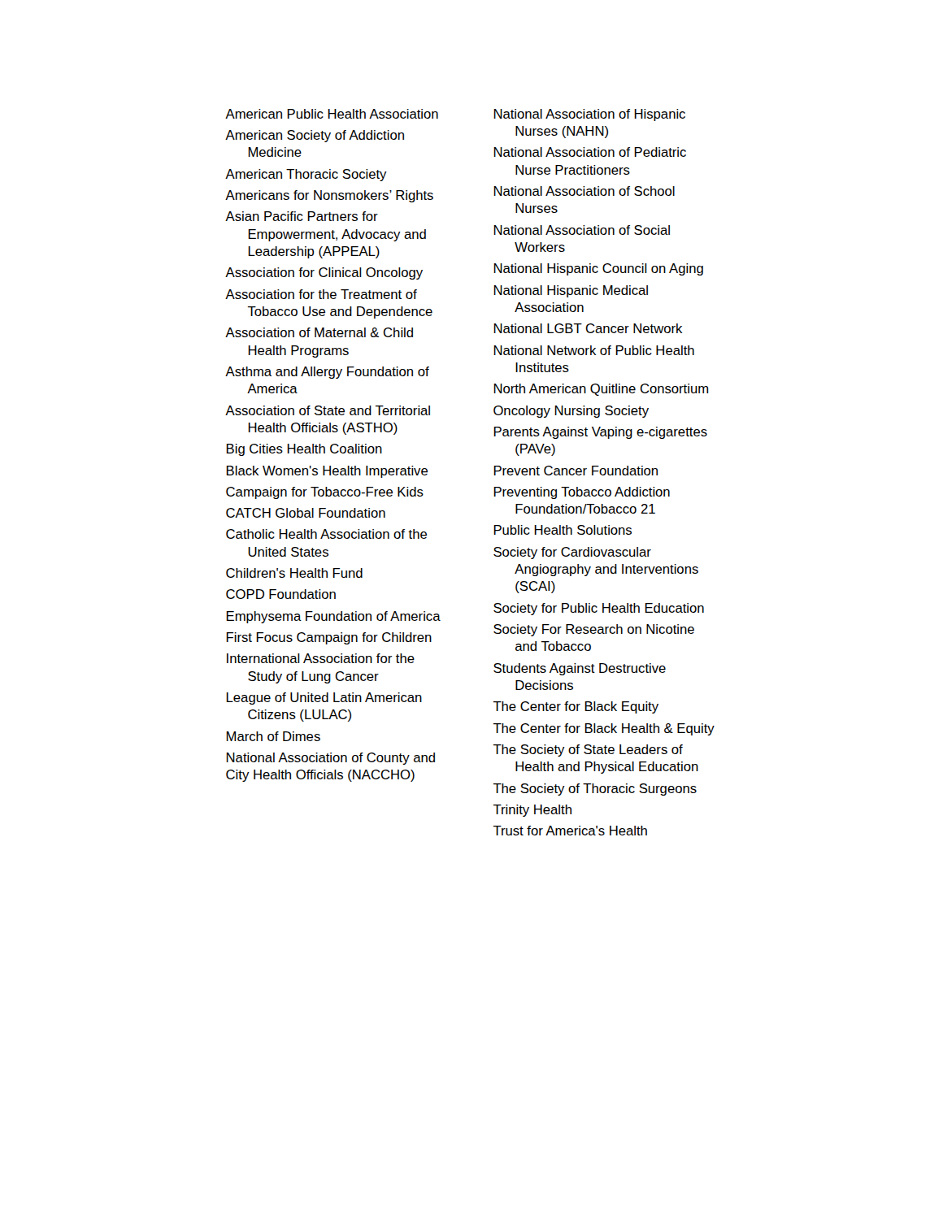American Public Health Association
American Society of Addiction Medicine
American Thoracic Society
Americans for Nonsmokers’ Rights
Asian Pacific Partners for Empowerment, Advocacy and Leadership (APPEAL)
Association for Clinical Oncology
Association for the Treatment of Tobacco Use and Dependence
Association of Maternal & Child Health Programs
Asthma and Allergy Foundation of America
Association of State and Territorial Health Officials (ASTHO)
Big Cities Health Coalition
Black Women's Health Imperative
Campaign for Tobacco-Free Kids
CATCH Global Foundation
Catholic Health Association of the United States
Children's Health Fund
COPD Foundation
Emphysema Foundation of America
First Focus Campaign for Children
International Association for the Study of Lung Cancer
League of United Latin American Citizens (LULAC)
March of Dimes
National Association of County and City Health Officials (NACCHO)
National Association of Hispanic Nurses (NAHN)
National Association of Pediatric Nurse Practitioners
National Association of School Nurses
National Association of Social Workers
National Hispanic Council on Aging
National Hispanic Medical Association
National LGBT Cancer Network
National Network of Public Health Institutes
North American Quitline Consortium
Oncology Nursing Society
Parents Against Vaping e-cigarettes (PAVe)
Prevent Cancer Foundation
Preventing Tobacco Addiction Foundation/Tobacco 21
Public Health Solutions
Society for Cardiovascular Angiography and Interventions (SCAI)
Society for Public Health Education
Society For Research on Nicotine and Tobacco
Students Against Destructive Decisions
The Center for Black Equity
The Center for Black Health & Equity
The Society of State Leaders of Health and Physical Education
The Society of Thoracic Surgeons
Trinity Health
Trust for America's Health